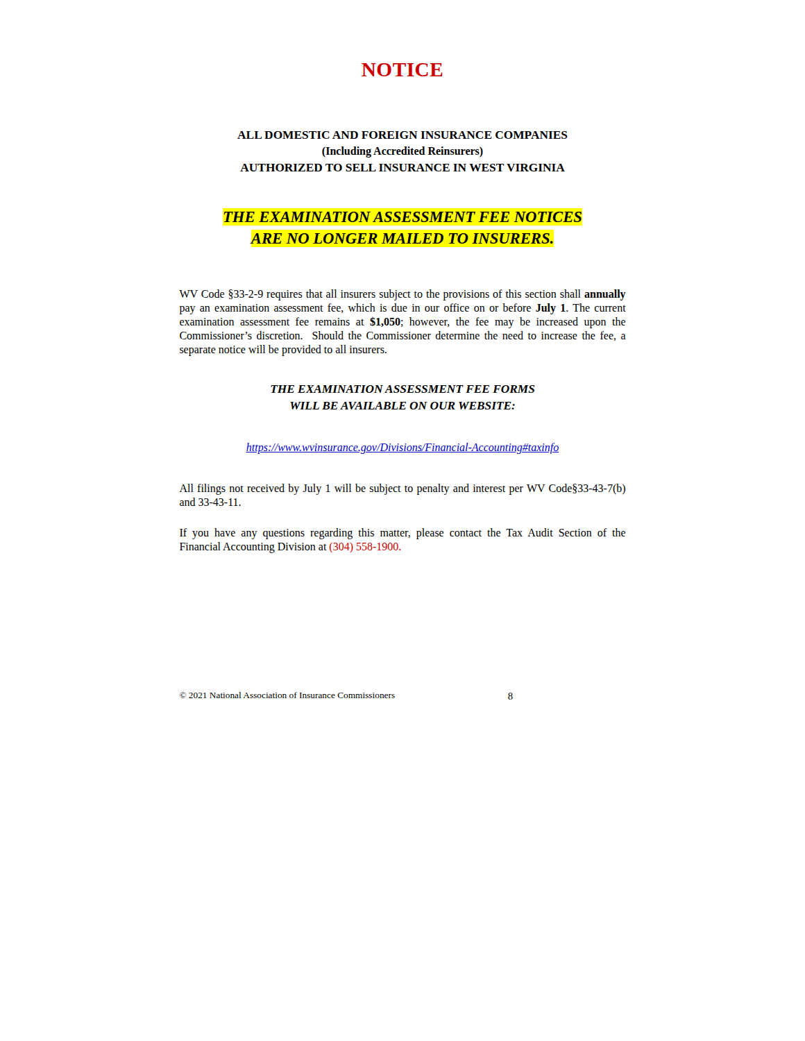NOTICE
ALL DOMESTIC AND FOREIGN INSURANCE COMPANIES
(Including Accredited Reinsurers)
AUTHORIZED TO SELL INSURANCE IN WEST VIRGINIA
THE EXAMINATION ASSESSMENT FEE NOTICES
ARE NO LONGER MAILED TO INSURERS.
WV Code §33-2-9 requires that all insurers subject to the provisions of this section shall annually pay an examination assessment fee, which is due in our office on or before July 1. The current examination assessment fee remains at $1,050; however, the fee may be increased upon the Commissioner’s discretion. Should the Commissioner determine the need to increase the fee, a separate notice will be provided to all insurers.
THE EXAMINATION ASSESSMENT FEE FORMS
WILL BE AVAILABLE ON OUR WEBSITE:
https://www.wvinsurance.gov/Divisions/Financial-Accounting#taxinfo
All filings not received by July 1 will be subject to penalty and interest per WV Code§33-43-7(b) and 33-43-11.
If you have any questions regarding this matter, please contact the Tax Audit Section of the Financial Accounting Division at (304) 558-1900.
© 2021 National Association of Insurance Commissioners
8